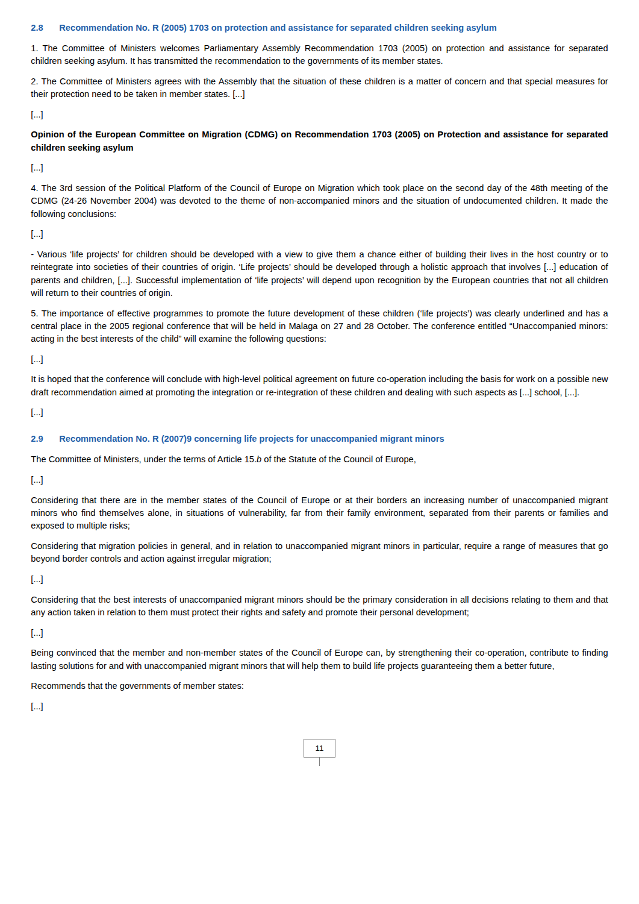2.8 Recommendation No. R (2005) 1703 on protection and assistance for separated children seeking asylum
1. The Committee of Ministers welcomes Parliamentary Assembly Recommendation 1703 (2005) on protection and assistance for separated children seeking asylum. It has transmitted the recommendation to the governments of its member states.
2. The Committee of Ministers agrees with the Assembly that the situation of these children is a matter of concern and that special measures for their protection need to be taken in member states. [...]
[...]
Opinion of the European Committee on Migration (CDMG) on Recommendation 1703 (2005) on Protection and assistance for separated children seeking asylum
[...]
4. The 3rd session of the Political Platform of the Council of Europe on Migration which took place on the second day of the 48th meeting of the CDMG (24-26 November 2004) was devoted to the theme of non-accompanied minors and the situation of undocumented children. It made the following conclusions:
[...]
- Various ‘life projects’ for children should be developed with a view to give them a chance either of building their lives in the host country or to reintegrate into societies of their countries of origin. ‘Life projects’ should be developed through a holistic approach that involves [...] education of parents and children, [...]. Successful implementation of ‘life projects’ will depend upon recognition by the European countries that not all children will return to their countries of origin.
5. The importance of effective programmes to promote the future development of these children (‘life projects’) was clearly underlined and has a central place in the 2005 regional conference that will be held in Malaga on 27 and 28 October. The conference entitled “Unaccompanied minors: acting in the best interests of the child” will examine the following questions:
[...]
It is hoped that the conference will conclude with high-level political agreement on future co-operation including the basis for work on a possible new draft recommendation aimed at promoting the integration or re-integration of these children and dealing with such aspects as [...] school, [...].
[...]
2.9 Recommendation No. R (2007)9 concerning life projects for unaccompanied migrant minors
The Committee of Ministers, under the terms of Article 15.b of the Statute of the Council of Europe,
[...]
Considering that there are in the member states of the Council of Europe or at their borders an increasing number of unaccompanied migrant minors who find themselves alone, in situations of vulnerability, far from their family environment, separated from their parents or families and exposed to multiple risks;
Considering that migration policies in general, and in relation to unaccompanied migrant minors in particular, require a range of measures that go beyond border controls and action against irregular migration;
[...]
Considering that the best interests of unaccompanied migrant minors should be the primary consideration in all decisions relating to them and that any action taken in relation to them must protect their rights and safety and promote their personal development;
[...]
Being convinced that the member and non-member states of the Council of Europe can, by strengthening their co-operation, contribute to finding lasting solutions for and with unaccompanied migrant minors that will help them to build life projects guaranteeing them a better future,
Recommends that the governments of member states:
[...]
11